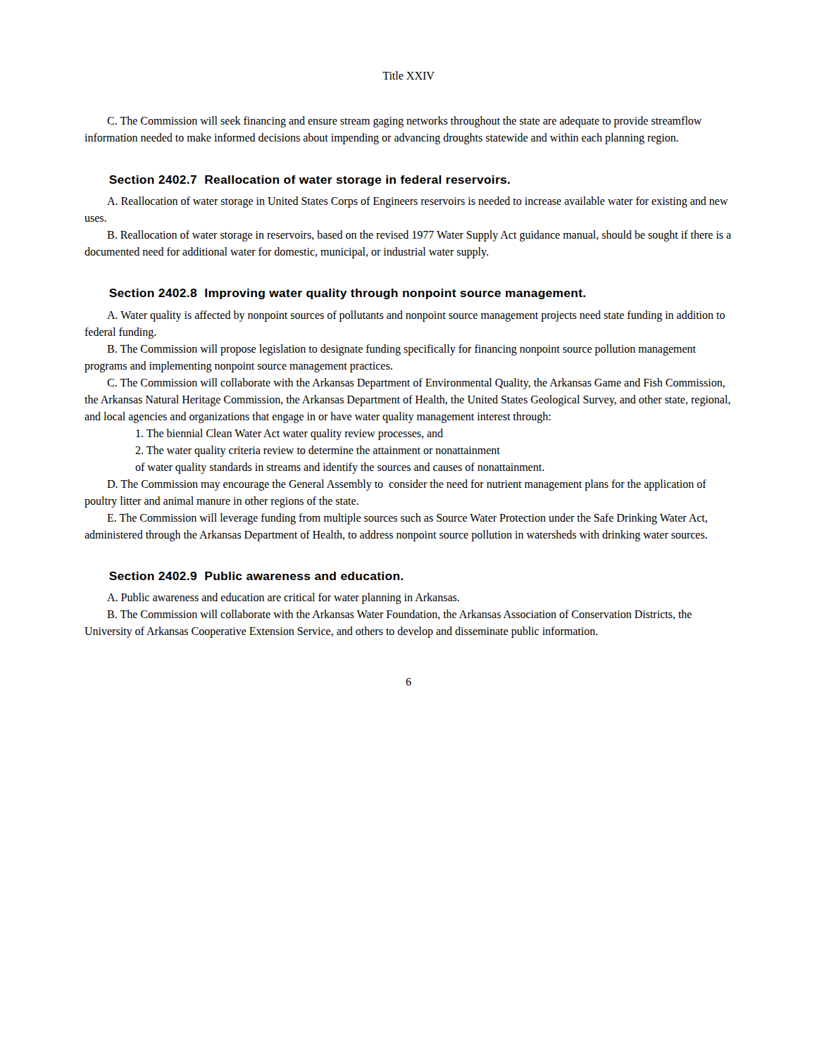Title XXIV
C. The Commission will seek financing and ensure stream gaging networks throughout the state are adequate to provide streamflow information needed to make informed decisions about impending or advancing droughts statewide and within each planning region.
Section 2402.7 Reallocation of water storage in federal reservoirs.
A. Reallocation of water storage in United States Corps of Engineers reservoirs is needed to increase available water for existing and new uses.
B. Reallocation of water storage in reservoirs, based on the revised 1977 Water Supply Act guidance manual, should be sought if there is a documented need for additional water for domestic, municipal, or industrial water supply.
Section 2402.8 Improving water quality through nonpoint source management.
A. Water quality is affected by nonpoint sources of pollutants and nonpoint source management projects need state funding in addition to federal funding.
B. The Commission will propose legislation to designate funding specifically for financing nonpoint source pollution management programs and implementing nonpoint source management practices.
C. The Commission will collaborate with the Arkansas Department of Environmental Quality, the Arkansas Game and Fish Commission, the Arkansas Natural Heritage Commission, the Arkansas Department of Health, the United States Geological Survey, and other state, regional, and local agencies and organizations that engage in or have water quality management interest through:
1. The biennial Clean Water Act water quality review processes, and
2. The water quality criteria review to determine the attainment or nonattainment
of water quality standards in streams and identify the sources and causes of nonattainment.
D. The Commission may encourage the General Assembly to consider the need for nutrient management plans for the application of poultry litter and animal manure in other regions of the state.
E. The Commission will leverage funding from multiple sources such as Source Water Protection under the Safe Drinking Water Act, administered through the Arkansas Department of Health, to address nonpoint source pollution in watersheds with drinking water sources.
Section 2402.9 Public awareness and education.
A. Public awareness and education are critical for water planning in Arkansas.
B. The Commission will collaborate with the Arkansas Water Foundation, the Arkansas Association of Conservation Districts, the University of Arkansas Cooperative Extension Service, and others to develop and disseminate public information.
6